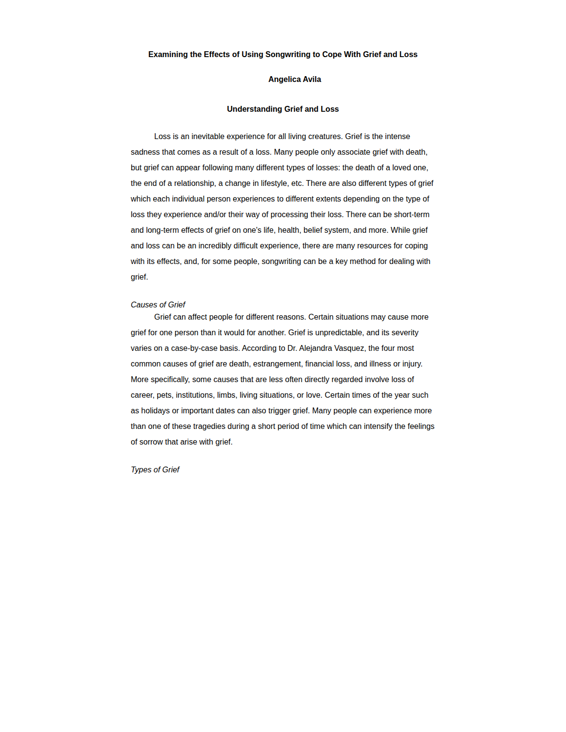Examining the Effects of Using Songwriting to Cope With Grief and Loss
Angelica Avila
Understanding Grief and Loss
Loss is an inevitable experience for all living creatures. Grief is the intense sadness that comes as a result of a loss. Many people only associate grief with death, but grief can appear following many different types of losses: the death of a loved one, the end of a relationship, a change in lifestyle, etc. There are also different types of grief which each individual person experiences to different extents depending on the type of loss they experience and/or their way of processing their loss. There can be short-term and long-term effects of grief on one's life, health, belief system, and more. While grief and loss can be an incredibly difficult experience, there are many resources for coping with its effects, and, for some people, songwriting can be a key method for dealing with grief.
Causes of Grief
Grief can affect people for different reasons. Certain situations may cause more grief for one person than it would for another. Grief is unpredictable, and its severity varies on a case-by-case basis. According to Dr. Alejandra Vasquez, the four most common causes of grief are death, estrangement, financial loss, and illness or injury. More specifically, some causes that are less often directly regarded involve loss of career, pets, institutions, limbs, living situations, or love. Certain times of the year such as holidays or important dates can also trigger grief. Many people can experience more than one of these tragedies during a short period of time which can intensify the feelings of sorrow that arise with grief.
Types of Grief